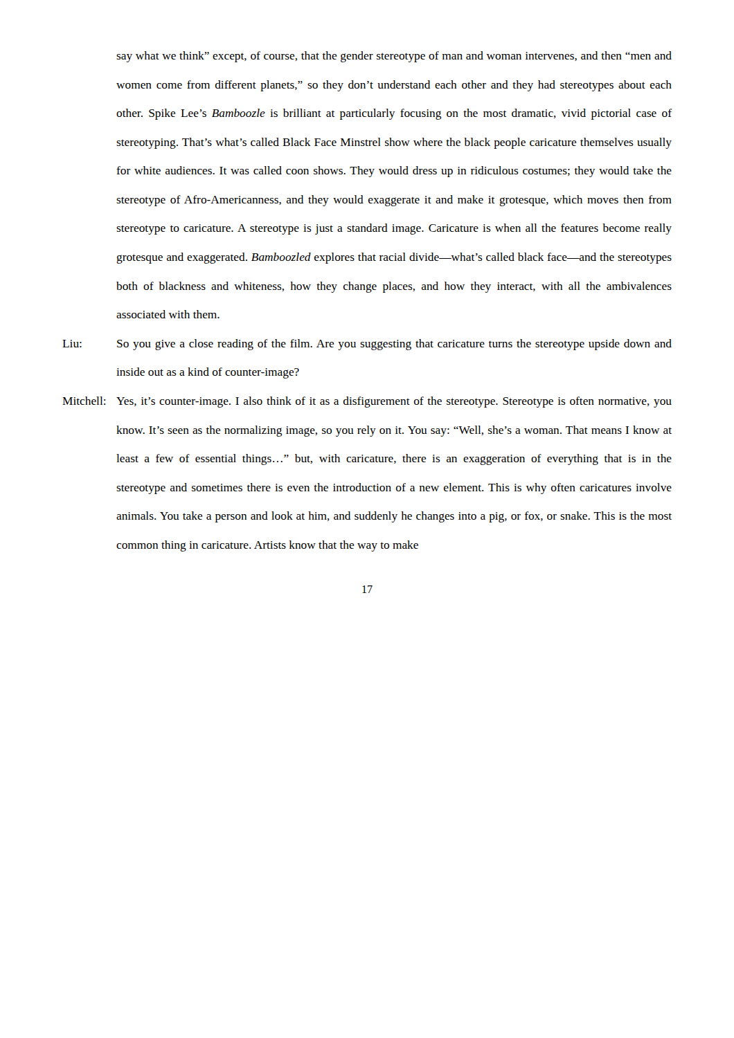say what we think” except, of course, that the gender stereotype of man and woman intervenes, and then “men and women come from different planets,” so they don’t understand each other and they had stereotypes about each other. Spike Lee’s Bamboozle is brilliant at particularly focusing on the most dramatic, vivid pictorial case of stereotyping. That’s what’s called Black Face Minstrel show where the black people caricature themselves usually for white audiences. It was called coon shows. They would dress up in ridiculous costumes; they would take the stereotype of Afro-Americanness, and they would exaggerate it and make it grotesque, which moves then from stereotype to caricature. A stereotype is just a standard image. Caricature is when all the features become really grotesque and exaggerated. Bamboozled explores that racial divide—what’s called black face—and the stereotypes both of blackness and whiteness, how they change places, and how they interact, with all the ambivalences associated with them.
Liu:
So you give a close reading of the film. Are you suggesting that caricature turns the stereotype upside down and inside out as a kind of counter-image?
Mitchell:
Yes, it’s counter-image. I also think of it as a disfigurement of the stereotype. Stereotype is often normative, you know. It’s seen as the normalizing image, so you rely on it. You say: “Well, she’s a woman. That means I know at least a few of essential things…” but, with caricature, there is an exaggeration of everything that is in the stereotype and sometimes there is even the introduction of a new element. This is why often caricatures involve animals. You take a person and look at him, and suddenly he changes into a pig, or fox, or snake. This is the most common thing in caricature. Artists know that the way to make
17